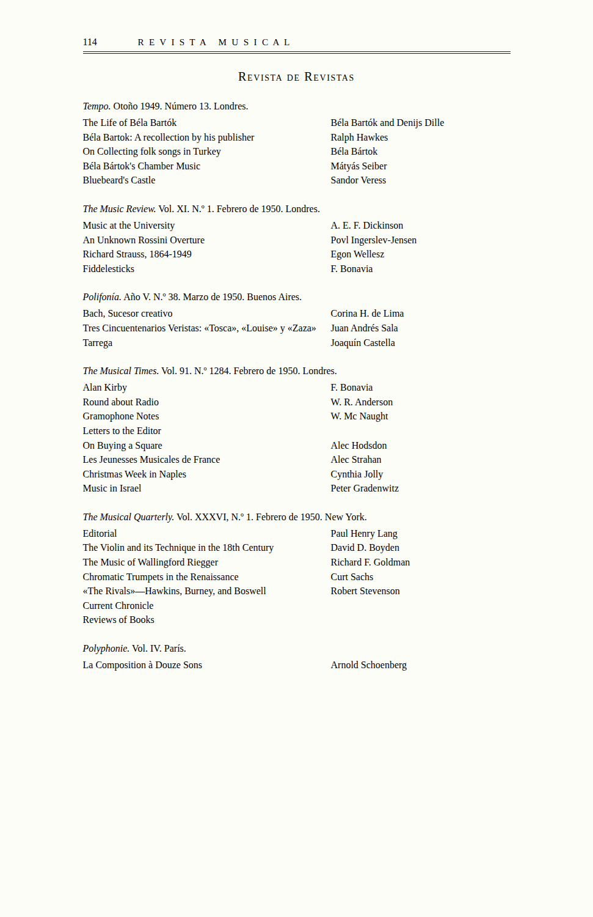114
R E V I S T A M U S I C A L
Revista de Revistas
Tempo. Otoño 1949. Número 13. Londres.
| The Life of Béla Bartók | Béla Bartók and Denijs Dille |
| Béla Bartok: A recollection by his publisher | Ralph Hawkes |
| On Collecting folk songs in Turkey | Béla Bártok |
| Béla Bártok's Chamber Music | Mátyás Seiber |
| Bluebeard's Castle | Sandor Veress |
The Music Review. Vol. XI. N.º 1. Febrero de 1950. Londres.
| Music at the University | A. E. F. Dickinson |
| An Unknown Rossini Overture | Povl Ingerslev-Jensen |
| Richard Strauss, 1864-1949 | Egon Wellesz |
| Fiddelesticks | F. Bonavia |
Polifonía. Año V. N.º 38. Marzo de 1950. Buenos Aires.
| Bach, Sucesor creativo | Corina H. de Lima |
| Tres Cincuentenarios Veristas: «Tosca», «Louise» y «Zaza» | Juan Andrés Sala |
| Tarrega | Joaquín Castella |
The Musical Times. Vol. 91. N.º 1284. Febrero de 1950. Londres.
| Alan Kirby | F. Bonavia |
| Round about Radio | W. R. Anderson |
| Gramophone Notes | W. Mc Naught |
| Letters to the Editor | |
| On Buying a Square | Alec Hodsdon |
| Les Jeunesses Musicales de France | Alec Strahan |
| Christmas Week in Naples | Cynthia Jolly |
| Music in Israel | Peter Gradenwitz |
The Musical Quarterly. Vol. XXXVI, N.º 1. Febrero de 1950. New York.
| Editorial | Paul Henry Lang |
| The Violin and its Technique in the 18th Century | David D. Boyden |
| The Music of Wallingford Riegger | Richard F. Goldman |
| Chromatic Trumpets in the Renaissance | Curt Sachs |
| «The Rivals»—Hawkins, Burney, and Boswell | Robert Stevenson |
| Current Chronicle | |
| Reviews of Books | |
Polyphonie. Vol. IV. París.
| La Composition à Douze Sons | Arnold Schoenberg |